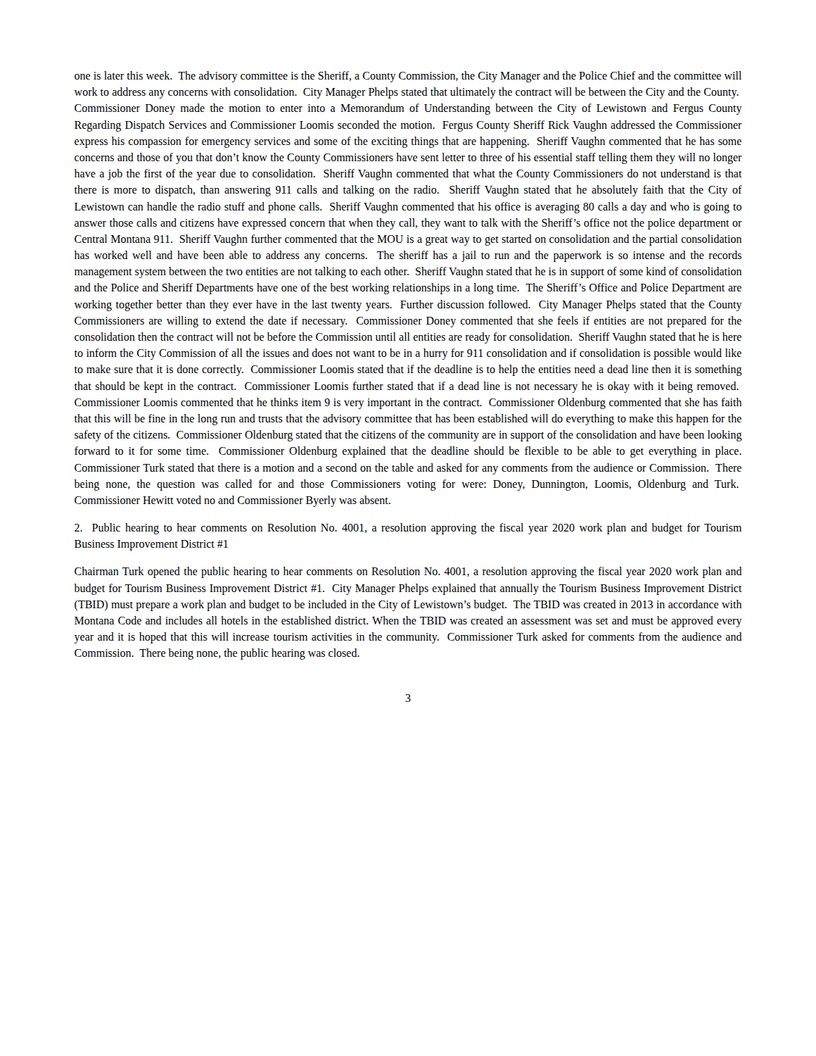one is later this week. The advisory committee is the Sheriff, a County Commission, the City Manager and the Police Chief and the committee will work to address any concerns with consolidation. City Manager Phelps stated that ultimately the contract will be between the City and the County. Commissioner Doney made the motion to enter into a Memorandum of Understanding between the City of Lewistown and Fergus County Regarding Dispatch Services and Commissioner Loomis seconded the motion. Fergus County Sheriff Rick Vaughn addressed the Commissioner express his compassion for emergency services and some of the exciting things that are happening. Sheriff Vaughn commented that he has some concerns and those of you that don’t know the County Commissioners have sent letter to three of his essential staff telling them they will no longer have a job the first of the year due to consolidation. Sheriff Vaughn commented that what the County Commissioners do not understand is that there is more to dispatch, than answering 911 calls and talking on the radio. Sheriff Vaughn stated that he absolutely faith that the City of Lewistown can handle the radio stuff and phone calls. Sheriff Vaughn commented that his office is averaging 80 calls a day and who is going to answer those calls and citizens have expressed concern that when they call, they want to talk with the Sheriff’s office not the police department or Central Montana 911. Sheriff Vaughn further commented that the MOU is a great way to get started on consolidation and the partial consolidation has worked well and have been able to address any concerns. The sheriff has a jail to run and the paperwork is so intense and the records management system between the two entities are not talking to each other. Sheriff Vaughn stated that he is in support of some kind of consolidation and the Police and Sheriff Departments have one of the best working relationships in a long time. The Sheriff’s Office and Police Department are working together better than they ever have in the last twenty years. Further discussion followed. City Manager Phelps stated that the County Commissioners are willing to extend the date if necessary. Commissioner Doney commented that she feels if entities are not prepared for the consolidation then the contract will not be before the Commission until all entities are ready for consolidation. Sheriff Vaughn stated that he is here to inform the City Commission of all the issues and does not want to be in a hurry for 911 consolidation and if consolidation is possible would like to make sure that it is done correctly. Commissioner Loomis stated that if the deadline is to help the entities need a dead line then it is something that should be kept in the contract. Commissioner Loomis further stated that if a dead line is not necessary he is okay with it being removed. Commissioner Loomis commented that he thinks item 9 is very important in the contract. Commissioner Oldenburg commented that she has faith that this will be fine in the long run and trusts that the advisory committee that has been established will do everything to make this happen for the safety of the citizens. Commissioner Oldenburg stated that the citizens of the community are in support of the consolidation and have been looking forward to it for some time. Commissioner Oldenburg explained that the deadline should be flexible to be able to get everything in place. Commissioner Turk stated that there is a motion and a second on the table and asked for any comments from the audience or Commission. There being none, the question was called for and those Commissioners voting for were: Doney, Dunnington, Loomis, Oldenburg and Turk. Commissioner Hewitt voted no and Commissioner Byerly was absent.
2. Public hearing to hear comments on Resolution No. 4001, a resolution approving the fiscal year 2020 work plan and budget for Tourism Business Improvement District #1
Chairman Turk opened the public hearing to hear comments on Resolution No. 4001, a resolution approving the fiscal year 2020 work plan and budget for Tourism Business Improvement District #1. City Manager Phelps explained that annually the Tourism Business Improvement District (TBID) must prepare a work plan and budget to be included in the City of Lewistown’s budget. The TBID was created in 2013 in accordance with Montana Code and includes all hotels in the established district. When the TBID was created an assessment was set and must be approved every year and it is hoped that this will increase tourism activities in the community. Commissioner Turk asked for comments from the audience and Commission. There being none, the public hearing was closed.
3